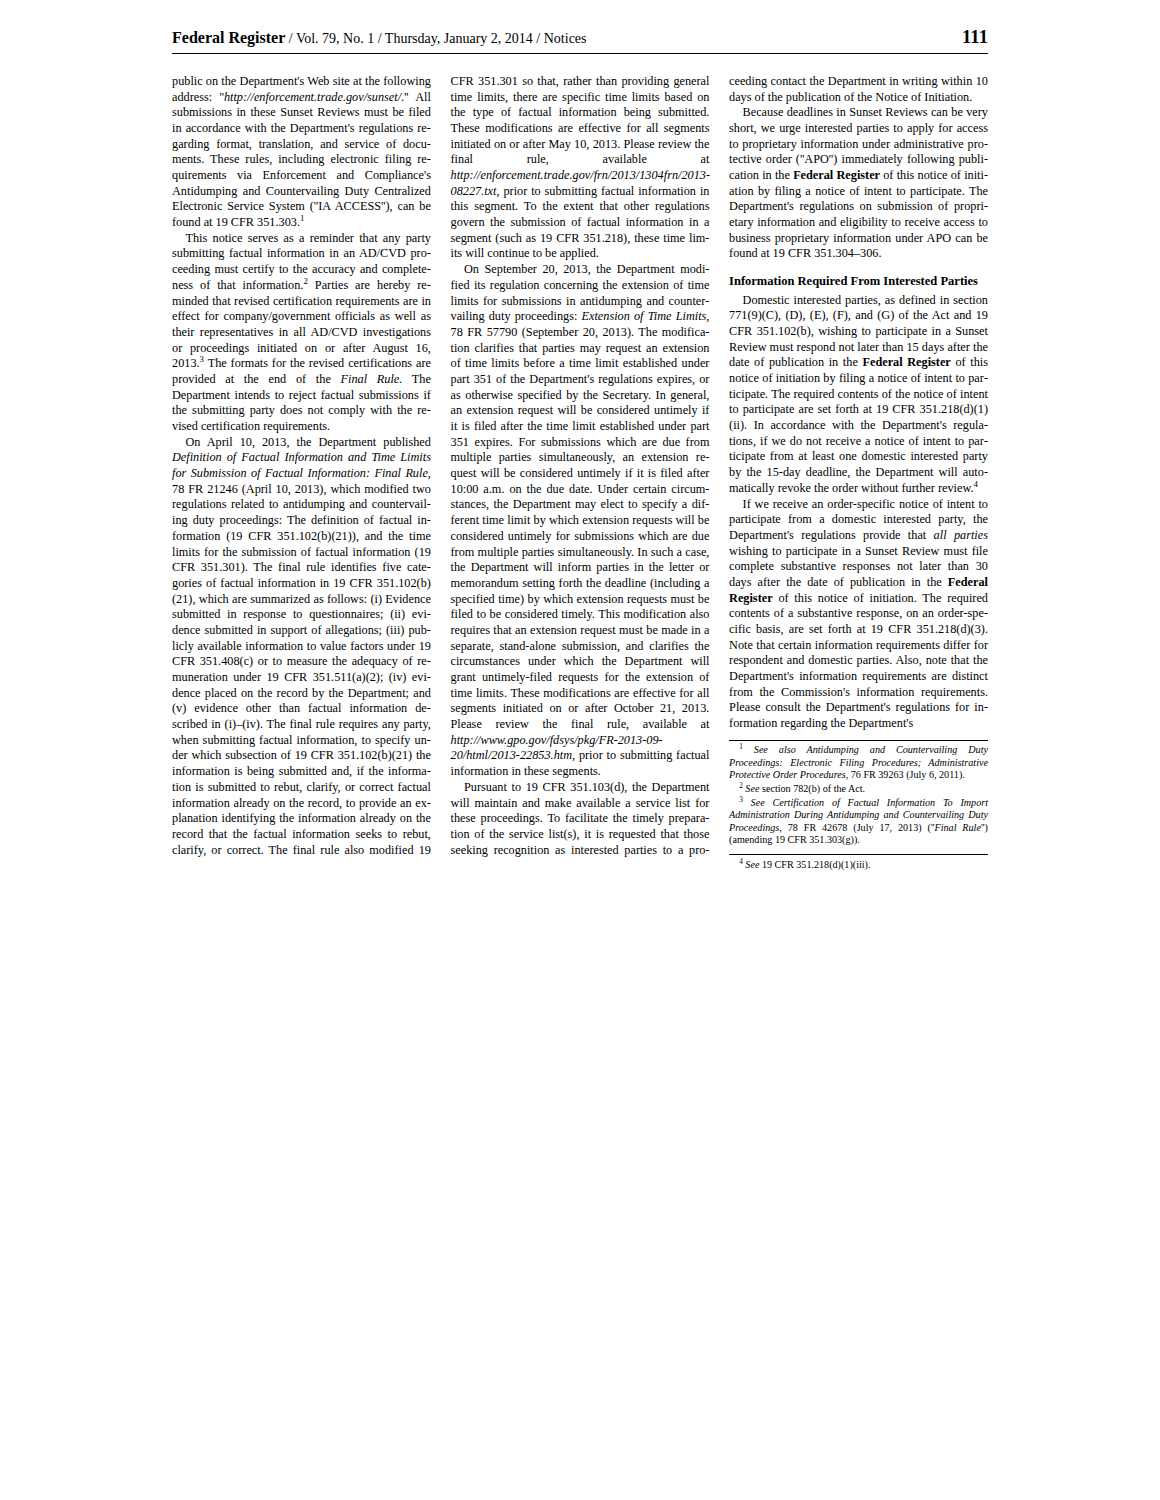Federal Register / Vol. 79, No. 1 / Thursday, January 2, 2014 / Notices
111
public on the Department's Web site at the following address: ''http://enforcement.trade.gov/sunset/.'' All submissions in these Sunset Reviews must be filed in accordance with the Department's regulations regarding format, translation, and service of documents. These rules, including electronic filing requirements via Enforcement and Compliance's Antidumping and Countervailing Duty Centralized Electronic Service System (''IA ACCESS''), can be found at 19 CFR 351.303.1
This notice serves as a reminder that any party submitting factual information in an AD/CVD proceeding must certify to the accuracy and completeness of that information.2 Parties are hereby reminded that revised certification requirements are in effect for company/government officials as well as their representatives in all AD/CVD investigations or proceedings initiated on or after August 16, 2013.3 The formats for the revised certifications are provided at the end of the Final Rule. The Department intends to reject factual submissions if the submitting party does not comply with the revised certification requirements.
On April 10, 2013, the Department published Definition of Factual Information and Time Limits for Submission of Factual Information: Final Rule, 78 FR 21246 (April 10, 2013), which modified two regulations related to antidumping and countervailing duty proceedings: The definition of factual information (19 CFR 351.102(b)(21)), and the time limits for the submission of factual information (19 CFR 351.301). The final rule identifies five categories of factual information in 19 CFR 351.102(b)(21), which are summarized as follows: (i) Evidence submitted in response to questionnaires; (ii) evidence submitted in support of allegations; (iii) publicly available information to value factors under 19 CFR 351.408(c) or to measure the adequacy of remuneration under 19 CFR 351.511(a)(2); (iv) evidence placed on the record by the Department; and (v) evidence other than factual information described in (i)–(iv). The final rule requires any party, when submitting factual information, to specify under which subsection of 19 CFR 351.102(b)(21) the information is being submitted and, if the information is submitted to rebut, clarify, or correct factual information already on the record, to provide an explanation identifying the information already on the record that the factual information seeks to rebut, clarify, or correct. The final rule also modified 19 CFR 351.301 so that, rather than providing general time limits, there are specific time limits based on the type of factual information being submitted. These modifications are effective for all segments initiated on or after May 10, 2013. Please review the final rule, available at http://enforcement.trade.gov/frn/2013/1304frn/2013-08227.txt, prior to submitting factual information in this segment. To the extent that other regulations govern the submission of factual information in a segment (such as 19 CFR 351.218), these time limits will continue to be applied.
On September 20, 2013, the Department modified its regulation concerning the extension of time limits for submissions in antidumping and countervailing duty proceedings: Extension of Time Limits, 78 FR 57790 (September 20, 2013). The modification clarifies that parties may request an extension of time limits before a time limit established under part 351 of the Department's regulations expires, or as otherwise specified by the Secretary. In general, an extension request will be considered untimely if it is filed after the time limit established under part 351 expires. For submissions which are due from multiple parties simultaneously, an extension request will be considered untimely if it is filed after 10:00 a.m. on the due date. Under certain circumstances, the Department may elect to specify a different time limit by which extension requests will be considered untimely for submissions which are due from multiple parties simultaneously. In such a case, the Department will inform parties in the letter or memorandum setting forth the deadline (including a specified time) by which extension requests must be filed to be considered timely. This modification also requires that an extension request must be made in a separate, stand-alone submission, and clarifies the circumstances under which the Department will grant untimely-filed requests for the extension of time limits. These modifications are effective for all segments initiated on or after October 21, 2013. Please review the final rule, available at http://www.gpo.gov/fdsys/pkg/FR-2013-09-20/html/2013-22853.htm, prior to submitting factual information in these segments.
Pursuant to 19 CFR 351.103(d), the Department will maintain and make available a service list for these proceedings. To facilitate the timely preparation of the service list(s), it is requested that those seeking recognition as interested parties to a proceeding contact the Department in writing within 10 days of the publication of the Notice of Initiation.
Because deadlines in Sunset Reviews can be very short, we urge interested parties to apply for access to proprietary information under administrative protective order (''APO'') immediately following publication in the Federal Register of this notice of initiation by filing a notice of intent to participate. The Department's regulations on submission of proprietary information and eligibility to receive access to business proprietary information under APO can be found at 19 CFR 351.304–306.
Information Required From Interested Parties
Domestic interested parties, as defined in section 771(9)(C), (D), (E), (F), and (G) of the Act and 19 CFR 351.102(b), wishing to participate in a Sunset Review must respond not later than 15 days after the date of publication in the Federal Register of this notice of initiation by filing a notice of intent to participate. The required contents of the notice of intent to participate are set forth at 19 CFR 351.218(d)(1)(ii). In accordance with the Department's regulations, if we do not receive a notice of intent to participate from at least one domestic interested party by the 15-day deadline, the Department will automatically revoke the order without further review.4
If we receive an order-specific notice of intent to participate from a domestic interested party, the Department's regulations provide that all parties wishing to participate in a Sunset Review must file complete substantive responses not later than 30 days after the date of publication in the Federal Register of this notice of initiation. The required contents of a substantive response, on an order-specific basis, are set forth at 19 CFR 351.218(d)(3). Note that certain information requirements differ for respondent and domestic parties. Also, note that the Department's information requirements are distinct from the Commission's information requirements. Please consult the Department's regulations for information regarding the Department's
1 See also Antidumping and Countervailing Duty Proceedings: Electronic Filing Procedures; Administrative Protective Order Procedures, 76 FR 39263 (July 6, 2011).
2 See section 782(b) of the Act.
3 See Certification of Factual Information To Import Administration During Antidumping and Countervailing Duty Proceedings, 78 FR 42678 (July 17, 2013) (''Final Rule'') (amending 19 CFR 351.303(g)).
4 See 19 CFR 351.218(d)(1)(iii).